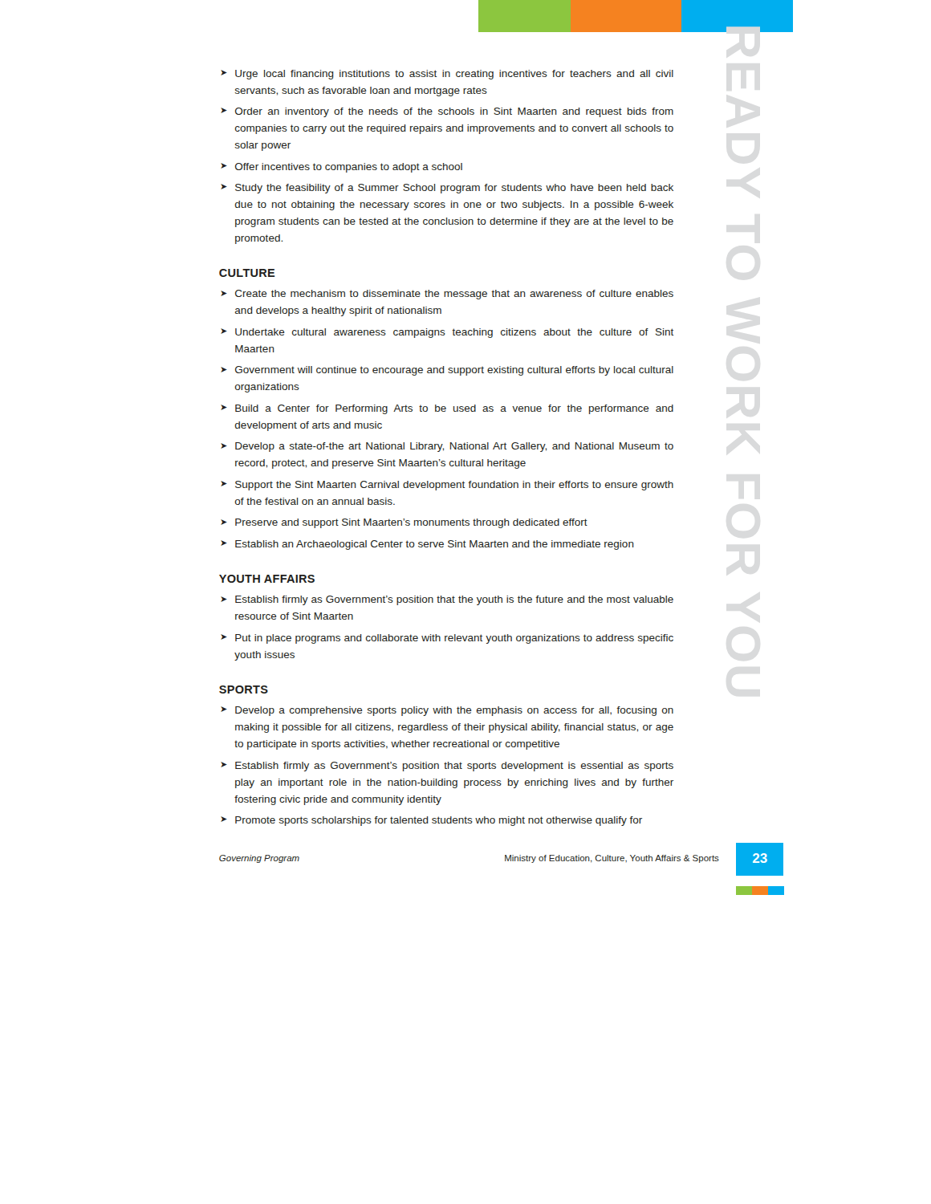READY TO WORK FOR YOU
Urge local financing institutions to assist in creating incentives for teachers and all civil servants, such as favorable loan and mortgage rates
Order an inventory of the needs of the schools in Sint Maarten and request bids from companies to carry out the required repairs and improvements and to convert all schools to solar power
Offer incentives to companies to adopt a school
Study the feasibility of a Summer School program for students who have been held back due to not obtaining the necessary scores in one or two subjects. In a possible 6-week program students can be tested at the conclusion to determine if they are at the level to be promoted.
CULTURE
Create the mechanism to disseminate the message that an awareness of culture enables and develops a healthy spirit of nationalism
Undertake cultural awareness campaigns teaching citizens about the culture of Sint Maarten
Government will continue to encourage and support existing cultural efforts by local cultural organizations
Build a Center for Performing Arts to be used as a venue for the performance and development of arts and music
Develop a state-of-the art National Library, National Art Gallery, and National Museum to record, protect, and preserve Sint Maarten’s cultural heritage
Support the Sint Maarten Carnival development foundation in their efforts to ensure growth of the festival on an annual basis.
Preserve and support Sint Maarten’s monuments through dedicated effort
Establish an Archaeological Center to serve Sint Maarten and the immediate region
YOUTH AFFAIRS
Establish firmly as Government’s position that the youth is the future and the most valuable resource of Sint Maarten
Put in place programs and collaborate with relevant youth organizations to address specific youth issues
SPORTS
Develop a comprehensive sports policy with the emphasis on access for all, focusing on making it possible for all citizens, regardless of their physical ability, financial status, or age to participate in sports activities, whether recreational or competitive
Establish firmly as Government’s position that sports development is essential as sports play an important role in the nation-building process by enriching lives and by further fostering civic pride and community identity
Promote sports scholarships for talented students who might not otherwise qualify for
Governing Program
Ministry of Education, Culture, Youth Affairs & Sports
23